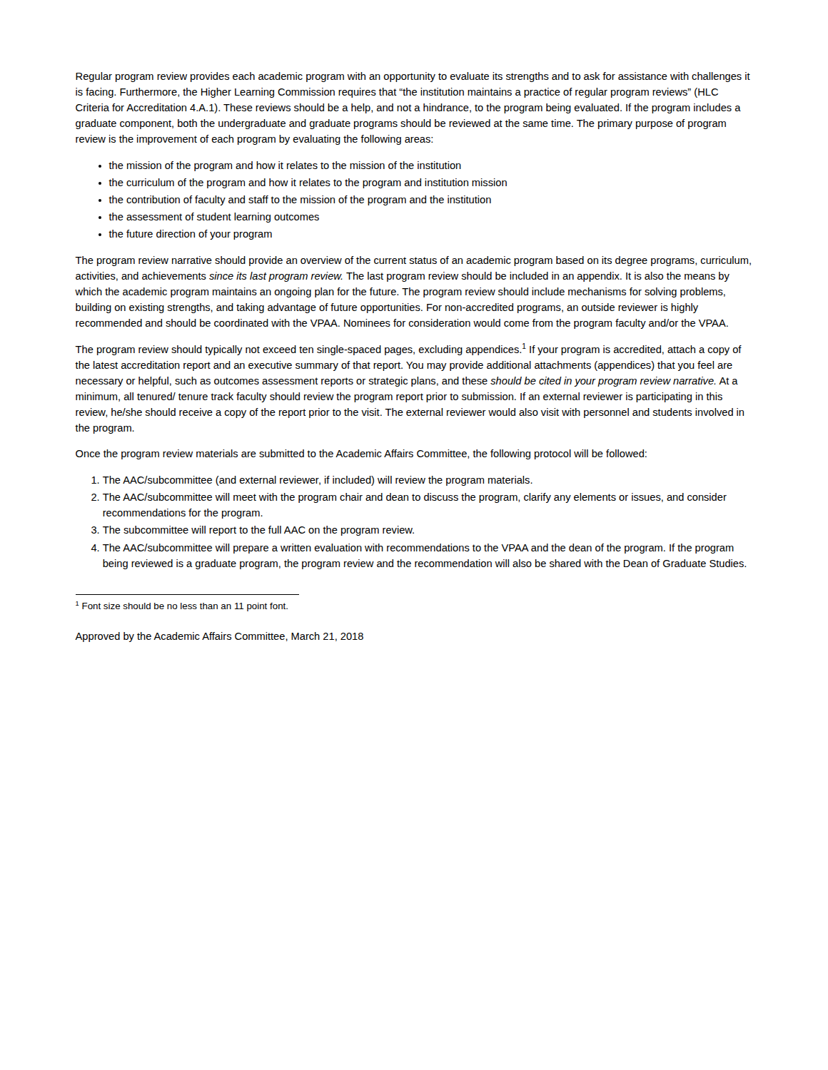Regular program review provides each academic program with an opportunity to evaluate its strengths and to ask for assistance with challenges it is facing. Furthermore, the Higher Learning Commission requires that “the institution maintains a practice of regular program reviews” (HLC Criteria for Accreditation 4.A.1). These reviews should be a help, and not a hindrance, to the program being evaluated. If the program includes a graduate component, both the undergraduate and graduate programs should be reviewed at the same time. The primary purpose of program review is the improvement of each program by evaluating the following areas:
the mission of the program and how it relates to the mission of the institution
the curriculum of the program and how it relates to the program and institution mission
the contribution of faculty and staff to the mission of the program and the institution
the assessment of student learning outcomes
the future direction of your program
The program review narrative should provide an overview of the current status of an academic program based on its degree programs, curriculum, activities, and achievements since its last program review. The last program review should be included in an appendix. It is also the means by which the academic program maintains an ongoing plan for the future. The program review should include mechanisms for solving problems, building on existing strengths, and taking advantage of future opportunities. For non-accredited programs, an outside reviewer is highly recommended and should be coordinated with the VPAA. Nominees for consideration would come from the program faculty and/or the VPAA.
The program review should typically not exceed ten single-spaced pages, excluding appendices.1 If your program is accredited, attach a copy of the latest accreditation report and an executive summary of that report. You may provide additional attachments (appendices) that you feel are necessary or helpful, such as outcomes assessment reports or strategic plans, and these should be cited in your program review narrative. At a minimum, all tenured/ tenure track faculty should review the program report prior to submission. If an external reviewer is participating in this review, he/she should receive a copy of the report prior to the visit. The external reviewer would also visit with personnel and students involved in the program.
Once the program review materials are submitted to the Academic Affairs Committee, the following protocol will be followed:
The AAC/subcommittee (and external reviewer, if included) will review the program materials.
The AAC/subcommittee will meet with the program chair and dean to discuss the program, clarify any elements or issues, and consider recommendations for the program.
The subcommittee will report to the full AAC on the program review.
The AAC/subcommittee will prepare a written evaluation with recommendations to the VPAA and the dean of the program. If the program being reviewed is a graduate program, the program review and the recommendation will also be shared with the Dean of Graduate Studies.
1 Font size should be no less than an 11 point font.
Approved by the Academic Affairs Committee, March 21, 2018